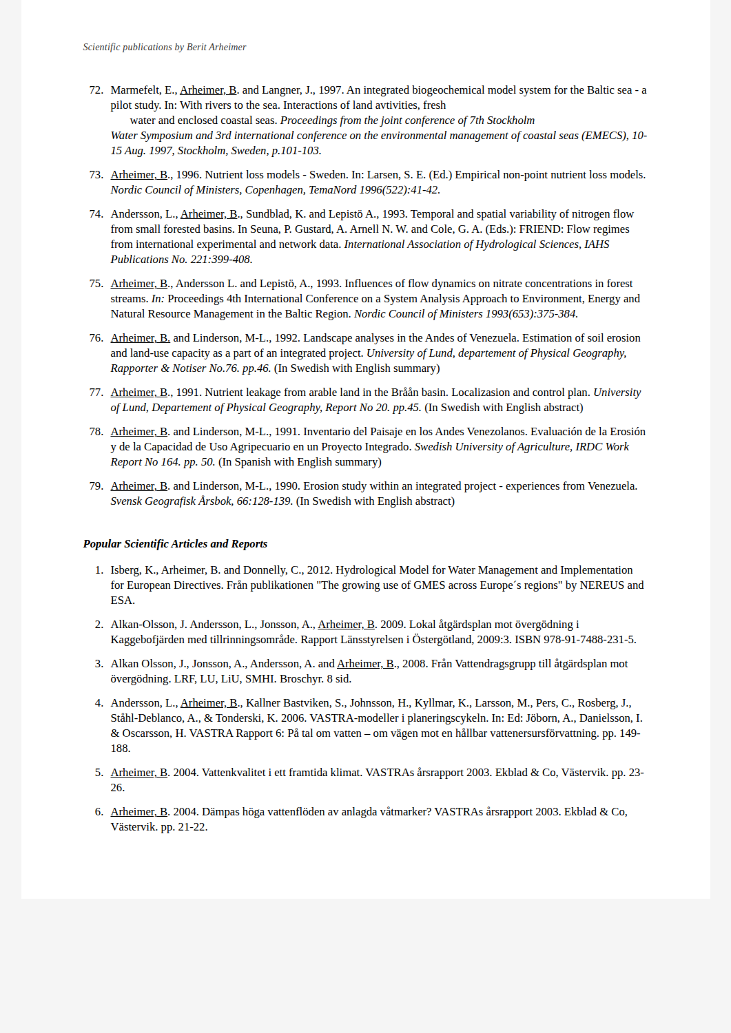Scientific publications by Berit Arheimer
Marmefelt, E., Arheimer, B. and Langner, J., 1997. An integrated biogeochemical model system for the Baltic sea - a pilot study. In: With rivers to the sea. Interactions of land avtivities, fresh water and enclosed coastal seas. Proceedings from the joint conference of 7th Stockholm Water Symposium and 3rd international conference on the environmental management of coastal seas (EMECS), 10-15 Aug. 1997, Stockholm, Sweden, p.101-103.
Arheimer, B., 1996. Nutrient loss models - Sweden. In: Larsen, S. E. (Ed.) Empirical non-point nutrient loss models. Nordic Council of Ministers, Copenhagen, TemaNord 1996(522):41-42.
Andersson, L., Arheimer, B., Sundblad, K. and Lepistö A., 1993. Temporal and spatial variability of nitrogen flow from small forested basins. In Seuna, P. Gustard, A. Arnell N. W. and Cole, G. A. (Eds.): FRIEND: Flow regimes from international experimental and network data. International Association of Hydrological Sciences, IAHS Publications No. 221:399-408.
Arheimer, B., Andersson L. and Lepistö, A., 1993. Influences of flow dynamics on nitrate concentrations in forest streams. In: Proceedings 4th International Conference on a System Analysis Approach to Environment, Energy and Natural Resource Management in the Baltic Region. Nordic Council of Ministers 1993(653):375-384.
Arheimer, B. and Linderson, M-L., 1992. Landscape analyses in the Andes of Venezuela. Estimation of soil erosion and land-use capacity as a part of an integrated project. University of Lund, departement of Physical Geography, Rapporter & Notiser No.76. pp.46. (In Swedish with English summary)
Arheimer, B., 1991. Nutrient leakage from arable land in the Bråån basin. Localizasion and control plan. University of Lund, Departement of Physical Geography, Report No 20. pp.45. (In Swedish with English abstract)
Arheimer, B. and Linderson, M-L., 1991. Inventario del Paisaje en los Andes Venezolanos. Evaluación de la Erosión y de la Capacidad de Uso Agripecuario en un Proyecto Integrado. Swedish University of Agriculture, IRDC Work Report No 164. pp. 50. (In Spanish with English summary)
Arheimer, B. and Linderson, M-L., 1990. Erosion study within an integrated project - experiences from Venezuela. Svensk Geografisk Årsbok, 66:128-139. (In Swedish with English abstract)
Popular Scientific Articles and Reports
Isberg, K., Arheimer, B. and Donnelly, C., 2012. Hydrological Model for Water Management and Implementation for European Directives. Från publikationen "The growing use of GMES across Europe´s regions" by NEREUS and ESA.
Alkan-Olsson, J. Andersson, L., Jonsson, A., Arheimer, B. 2009. Lokal åtgärdsplan mot övergödning i Kaggebofjärden med tillrinningsområde. Rapport Länsstyrelsen i Östergötland, 2009:3. ISBN 978-91-7488-231-5.
Alkan Olsson, J., Jonsson, A., Andersson, A. and Arheimer, B., 2008. Från Vattendragsgrupp till åtgärdsplan mot övergödning. LRF, LU, LiU, SMHI. Broschyr. 8 sid.
Andersson, L., Arheimer, B., Kallner Bastviken, S., Johnsson, H., Kyllmar, K., Larsson, M., Pers, C., Rosberg, J., Ståhl-Deblanco, A., & Tonderski, K. 2006. VASTRA-modeller i planeringscykeln. In: Ed: Jöborn, A., Danielsson, I. & Oscarsson, H. VASTRA Rapport 6: På tal om vatten – om vägen mot en hållbar vattenersursförvattning. pp. 149-188.
Arheimer, B. 2004. Vattenkvalitet i ett framtida klimat. VASTRAs årsrapport 2003. Ekblad & Co, Västervik. pp. 23-26.
Arheimer, B. 2004. Dämpas höga vattenflöden av anlagda våtmarker? VASTRAs årsrapport 2003. Ekblad & Co, Västervik. pp. 21-22.